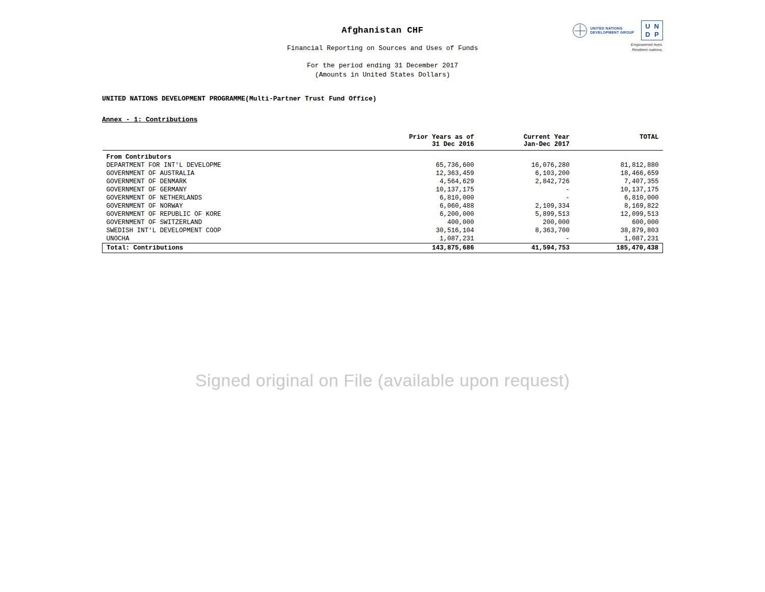UNITED NATIONS
DEVELOPMENT GROUP
UN DP
Empowered lives.
Resilient nations.
Afghanistan CHF
Financial Reporting on Sources and Uses of Funds
For the period ending 31 December 2017
(Amounts in United States Dollars)
UNITED NATIONS DEVELOPMENT PROGRAMME(Multi-Partner Trust Fund Office)
Annex - 1: Contributions
| | Prior Years as of 31 Dec 2016 | Current Year Jan-Dec 2017 | TOTAL |
| --- | --- | --- | --- |
| From Contributors | | | |
| DEPARTMENT FOR INT'L DEVELOPME | 65,736,600 | 16,076,280 | 81,812,880 |
| GOVERNMENT OF AUSTRALIA | 12,363,459 | 6,103,200 | 18,466,659 |
| GOVERNMENT OF DENMARK | 4,564,629 | 2,842,726 | 7,407,355 |
| GOVERNMENT OF GERMANY | 10,137,175 | - | 10,137,175 |
| GOVERNMENT OF NETHERLANDS | 6,810,000 | - | 6,810,000 |
| GOVERNMENT OF NORWAY | 6,060,488 | 2,109,334 | 8,169,822 |
| GOVERNMENT OF REPUBLIC OF KORE | 6,200,000 | 5,899,513 | 12,099,513 |
| GOVERNMENT OF SWITZERLAND | 400,000 | 200,000 | 600,000 |
| SWEDISH INT'L DEVELOPMENT COOP | 30,516,104 | 8,363,700 | 38,879,803 |
| UNOCHA | 1,087,231 | - | 1,087,231 |
| Total: Contributions | 143,875,686 | 41,594,753 | 185,470,438 |
Signed original on File (available upon request)